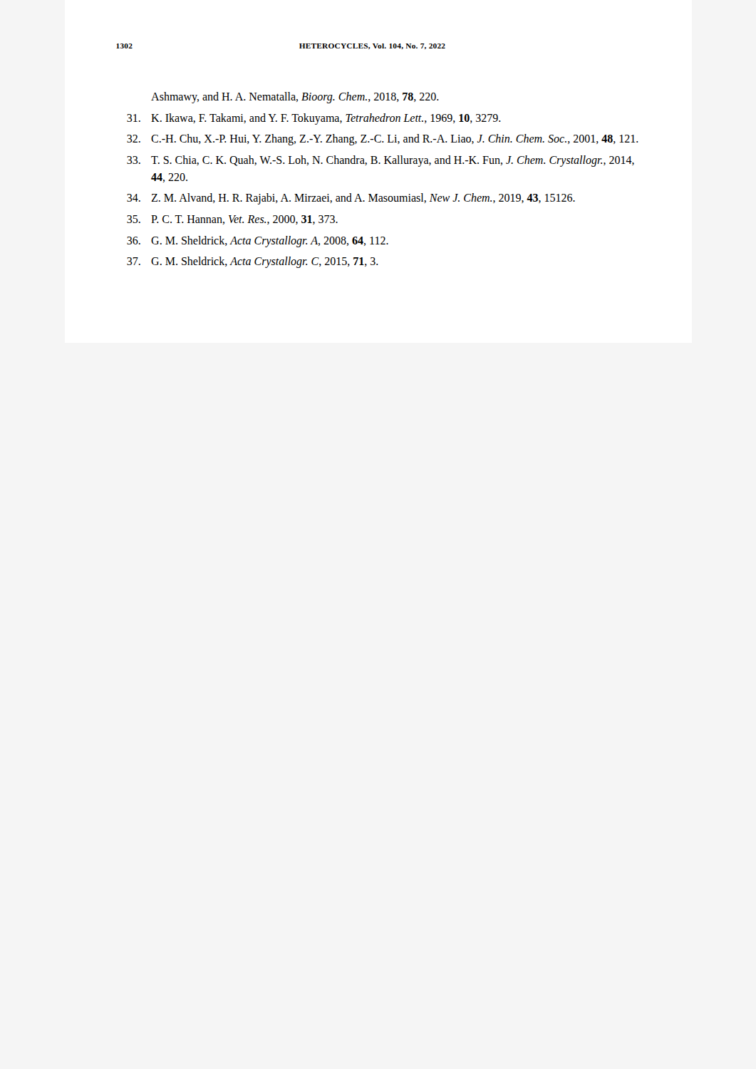1302 HETEROCYCLES, Vol. 104, No. 7, 2022
Ashmawy, and H. A. Nematalla, Bioorg. Chem., 2018, 78, 220.
31. K. Ikawa, F. Takami, and Y. F. Tokuyama, Tetrahedron Lett., 1969, 10, 3279.
32. C.-H. Chu, X.-P. Hui, Y. Zhang, Z.-Y. Zhang, Z.-C. Li, and R.-A. Liao, J. Chin. Chem. Soc., 2001, 48, 121.
33. T. S. Chia, C. K. Quah, W.-S. Loh, N. Chandra, B. Kalluraya, and H.-K. Fun, J. Chem. Crystallogr., 2014, 44, 220.
34. Z. M. Alvand, H. R. Rajabi, A. Mirzaei, and A. Masoumiasl, New J. Chem., 2019, 43, 15126.
35. P. C. T. Hannan, Vet. Res., 2000, 31, 373.
36. G. M. Sheldrick, Acta Crystallogr. A, 2008, 64, 112.
37. G. M. Sheldrick, Acta Crystallogr. C, 2015, 71, 3.